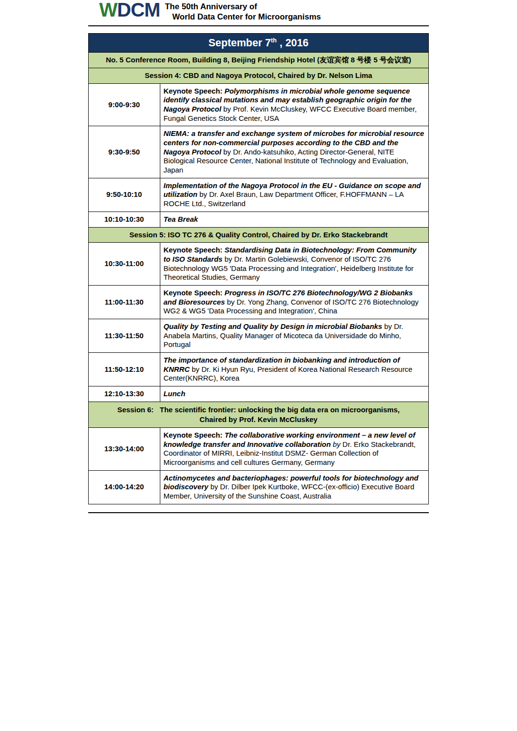WDCM
The 50th Anniversary of
World Data Center for Microorganisms
| September 7 th , 2016 |
| No. 5 Conference Room, Building 8, Beijing Friendship Hotel (友谊宾馆 8 号楼 5 号会议室) |
| Session 4: CBD and Nagoya Protocol, Chaired by Dr. Nelson Lima |
| 9:00-9:30 | Keynote Speech: Polymorphisms in microbial whole genome sequence identify classical mutations and may establish geographic origin for the Nagoya Protocol by Prof. Kevin McCluskey, WFCC Executive Board member, Fungal Genetics Stock Center, USA |
| 9:30-9:50 | NIEMA: a transfer and exchange system of microbes for microbial resource centers for non-commercial purposes according to the CBD and the Nagoya Protocol by Dr. Ando-katsuhiko, Acting Director-General, NITE Biological Resource Center, National Institute of Technology and Evaluation, Japan |
| 9:50-10:10 | Implementation of the Nagoya Protocol in the EU - Guidance on scope and utilization by Dr. Axel Braun, Law Department Officer, F.HOFFMANN – LA ROCHE Ltd., Switzerland |
| 10:10-10:30 | Tea Break |
| Session 5: ISO TC 276 & Quality Control, Chaired by Dr. Erko Stackebrandt |
| 10:30-11:00 | Keynote Speech: Standardising Data in Biotechnology: From Community to ISO Standards by Dr. Martin Golebiewski , Convenor of ISO/TC 276 Biotechnology WG5 'Data Processing and Integration', Heidelberg Institute for Theoretical Studies, Germany |
| 11:00-11:30 | Keynote Speech: Progress in ISO/TC 276 Biotechnology/WG 2 Biobanks and Bioresources by Dr. Yong Zhang, Convenor of ISO/TC 276 Biotechnology WG2 & WG5 'Data Processing and Integration', China |
| 11:30-11:50 | Quality by Testing and Quality by Design in microbial Biobanks by Dr. Anabela Martins, Quality Manager of Micoteca da Universidade do Minho, Portugal |
| 11:50-12:10 | The importance of standardization in biobanking and introduction of KNRRC by Dr. Ki Hyun Ryu, President of Korea National Research Resource Center(KNRRC), Korea |
| 12:10-13:30 | Lunch |
| Session 6: The scientific frontier: unlocking the big data era on microorganisms, Chaired by Prof. Kevin McCluskey |
| 13:30-14:00 | Keynote Speech: The collaborative working environment – a new level of knowledge transfer and Innovative collaboration by Dr. Erko Stackebrandt, Coordinator of MIRRI, Leibniz-Institut DSMZ- German Collection of Microorganisms and cell cultures Germany, Germany |
| 14:00-14:20 | Actinomycetes and bacteriophages: powerful tools for biotechnology and biodiscovery by Dr. Dilber Ipek Kurtboke, WFCC-(ex-officio) Executive Board Member, University of the Sunshine Coast, Australia |